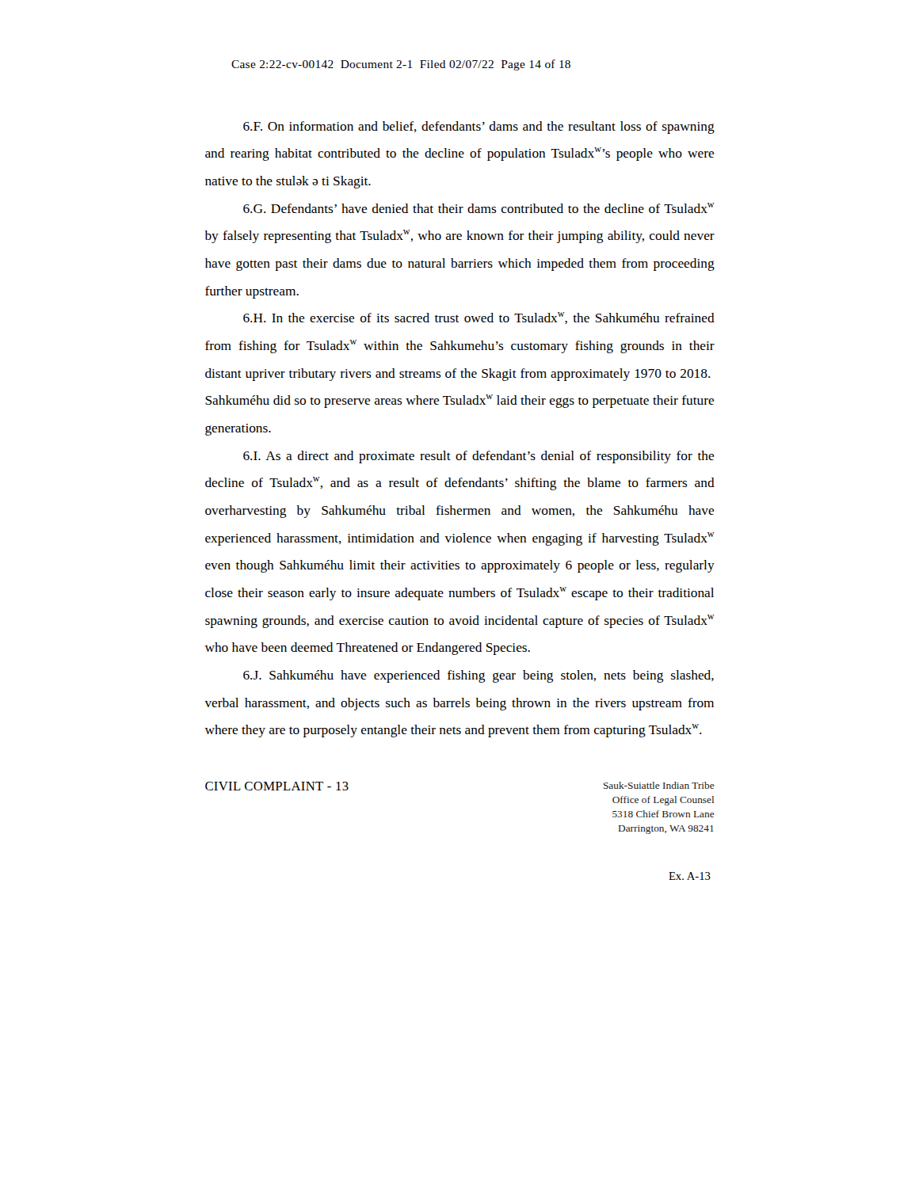Case 2:22-cv-00142 Document 2-1 Filed 02/07/22 Page 14 of 18
6.F. On information and belief, defendants’ dams and the resultant loss of spawning and rearing habitat contributed to the decline of population Tsuladxw’s people who were native to the stulək ə ti Skagit.
6.G. Defendants’ have denied that their dams contributed to the decline of Tsuladxw by falsely representing that Tsuladxw, who are known for their jumping ability, could never have gotten past their dams due to natural barriers which impeded them from proceeding further upstream.
6.H. In the exercise of its sacred trust owed to Tsuladxw, the Sahkuméhu refrained from fishing for Tsuladxw within the Sahkumehu’s customary fishing grounds in their distant upriver tributary rivers and streams of the Skagit from approximately 1970 to 2018. Sahkuméhu did so to preserve areas where Tsuladxw laid their eggs to perpetuate their future generations.
6.I. As a direct and proximate result of defendant’s denial of responsibility for the decline of Tsuladxw, and as a result of defendants’ shifting the blame to farmers and overharvesting by Sahkuméhu tribal fishermen and women, the Sahkuméhu have experienced harassment, intimidation and violence when engaging if harvesting Tsuladxw even though Sahkuméhu limit their activities to approximately 6 people or less, regularly close their season early to insure adequate numbers of Tsuladxw escape to their traditional spawning grounds, and exercise caution to avoid incidental capture of species of Tsuladxw who have been deemed Threatened or Endangered Species.
6.J. Sahkuméhu have experienced fishing gear being stolen, nets being slashed, verbal harassment, and objects such as barrels being thrown in the rivers upstream from where they are to purposely entangle their nets and prevent them from capturing Tsuladxw.
CIVIL COMPLAINT - 13
Sauk-Suiattle Indian Tribe
Office of Legal Counsel
5318 Chief Brown Lane
Darrington, WA 98241
Ex. A-13